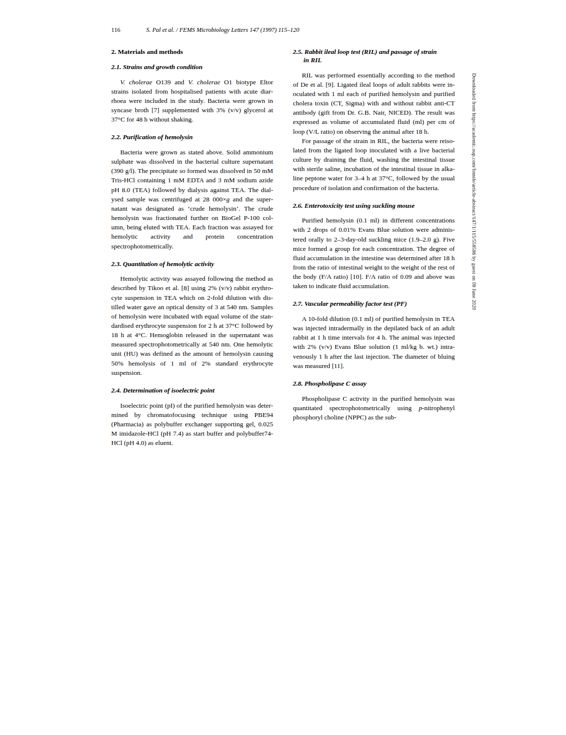116 S. Pal et al. / FEMS Microbiology Letters 147 (1997) 115–120
2. Materials and methods
2.1. Strains and growth condition
V. cholerae O139 and V. cholerae O1 biotype Eltor strains isolated from hospitalised patients with acute diarrhoea were included in the study. Bacteria were grown in syncase broth [7] supplemented with 3% (v/v) glycerol at 37°C for 48 h without shaking.
2.2. Purification of hemolysin
Bacteria were grown as stated above. Solid ammonium sulphate was dissolved in the bacterial culture supernatant (390 g/l). The precipitate so formed was dissolved in 50 mM Tris-HCl containing 1 mM EDTA and 3 mM sodium azide pH 8.0 (TEA) followed by dialysis against TEA. The dialysed sample was centrifuged at 28 000×g and the supernatant was designated as ‘crude hemolysin’. The crude hemolysin was fractionated further on BioGel P-100 column, being eluted with TEA. Each fraction was assayed for hemolytic activity and protein concentration spectrophotometrically.
2.3. Quantitation of hemolytic activity
Hemolytic activity was assayed following the method as described by Tikoo et al. [8] using 2% (v/v) rabbit erythrocyte suspension in TEA which on 2-fold dilution with distilled water gave an optical density of 3 at 540 nm. Samples of hemolysin were incubated with equal volume of the standardised erythrocyte suspension for 2 h at 37°C followed by 18 h at 4°C. Hemoglobin released in the supernatant was measured spectrophotometrically at 540 nm. One hemolytic unit (HU) was defined as the amount of hemolysin causing 50% hemolysis of 1 ml of 2% standard erythrocyte suspension.
2.4. Determination of isoelectric point
Isoelectric point (pI) of the purified hemolysin was determined by chromatofocusing technique using PBE94 (Pharmacia) as polybuffer exchanger supporting gel, 0.025 M imidazole-HCl (pH 7.4) as start buffer and polybuffer74-HCl (pH 4.0) as eluent.
2.5. Rabbit ileal loop test (RIL) and passage of strainin RIL
RIL was performed essentially according to the method of De et al. [9]. Ligated ileal loops of adult rabbits were inoculated with 1 ml each of purified hemolysin and purified cholera toxin (CT, Sigma) with and without rabbit anti-CT antibody (gift from Dr. G.B. Nair, NICED). The result was expressed as volume of accumulated fluid (ml) per cm of loop (V/L ratio) on observing the animal after 18 h.
For passage of the strain in RIL, the bacteria were reisolated from the ligated loop inoculated with a live bacterial culture by draining the fluid, washing the intestinal tissue with sterile saline, incubation of the intestinal tissue in alkaline peptone water for 3–4 h at 37°C, followed by the usual procedure of isolation and confirmation of the bacteria.
2.6. Enterotoxicity test using suckling mouse
Purified hemolysin (0.1 ml) in different concentrations with 2 drops of 0.01% Evans Blue solution were administered orally to 2–3-day-old suckling mice (1.9–2.0 g). Five mice formed a group for each concentration. The degree of fluid accumulation in the intestine was determined after 18 h from the ratio of intestinal weight to the weight of the rest of the body (F/A ratio) [10]. F/A ratio of 0.09 and above was taken to indicate fluid accumulation.
2.7. Vascular permeability factor test (PF)
A 10-fold dilution (0.1 ml) of purified hemolysin in TEA was injected intradermally in the depilated back of an adult rabbit at 1 h time intervals for 4 h. The animal was injected with 2% (v/v) Evans Blue solution (1 ml/kg b. wt.) intravenously 1 h after the last injection. The diameter of bluing was measured [11].
2.8. Phospholipase C assay
Phospholipase C activity in the purified hemolysin was quantitated spectrophotometrically using p-nitrophenyl phosphoryl choline (NPPC) as the sub-
Downloaded from https://academic.oup.com/femsle/article-abstract/147/1/115/558586 by guest on 08 June 2020